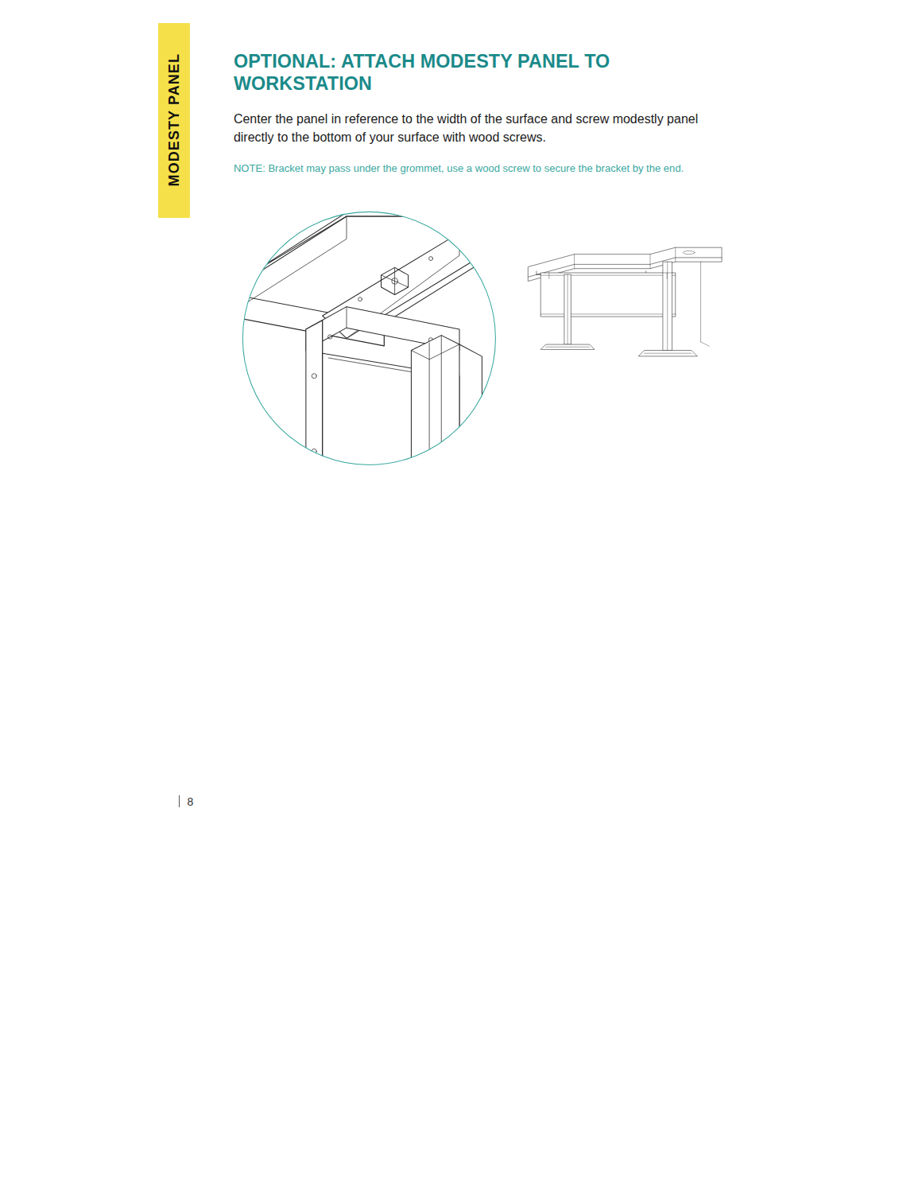MODESTY PANEL
OPTIONAL: ATTACH MODESTY PANEL TO WORKSTATION
Center the panel in reference to the width of the surface and screw modestly panel directly to the bottom of your surface with wood screws.
NOTE: Bracket may pass under the grommet, use a wood screw to secure the bracket by the end.
8